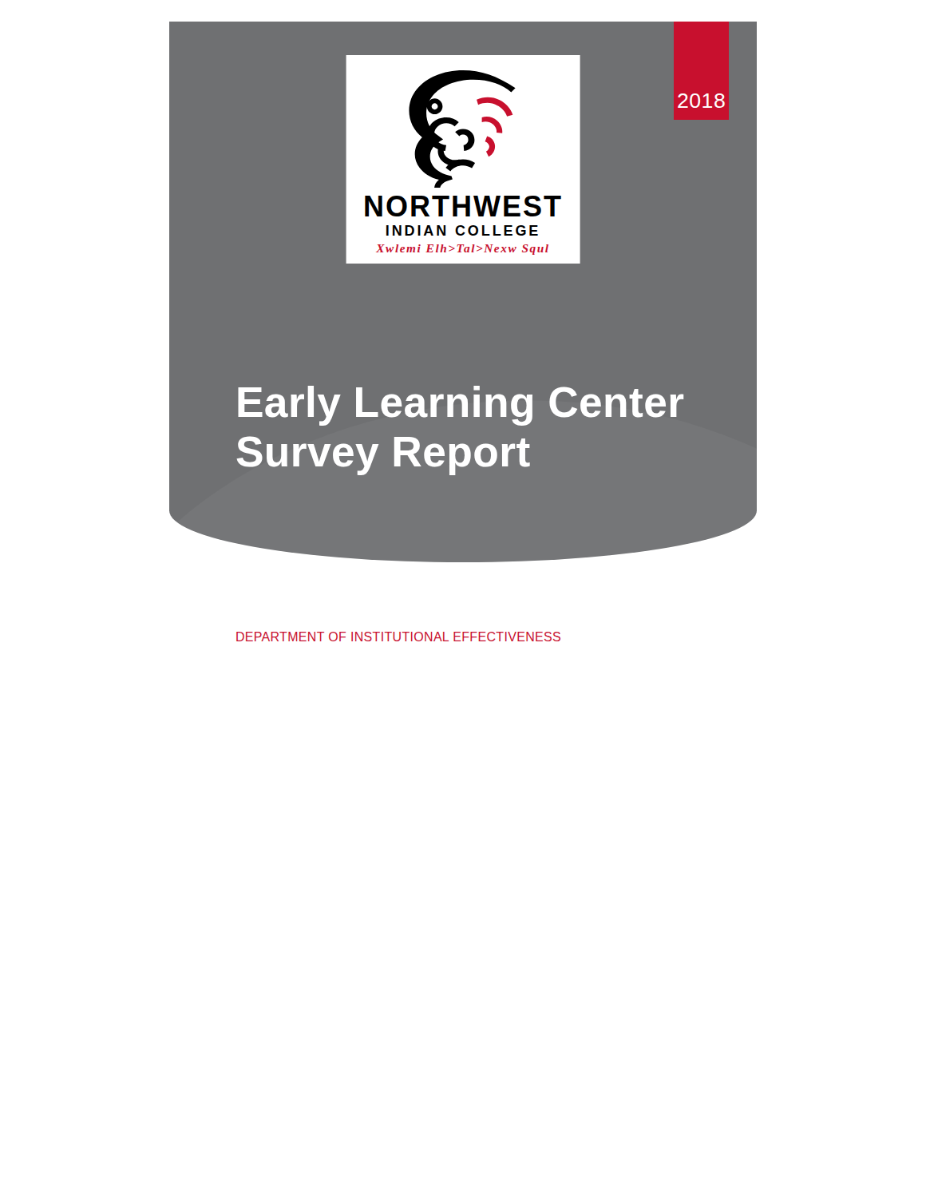2018
NORTHWEST
INDIAN COLLEGE
Xwlemi Elh>Tal>Nexw Squl
Early Learning Center Survey Report
DEPARTMENT OF INSTITUTIONAL EFFECTIVENESS